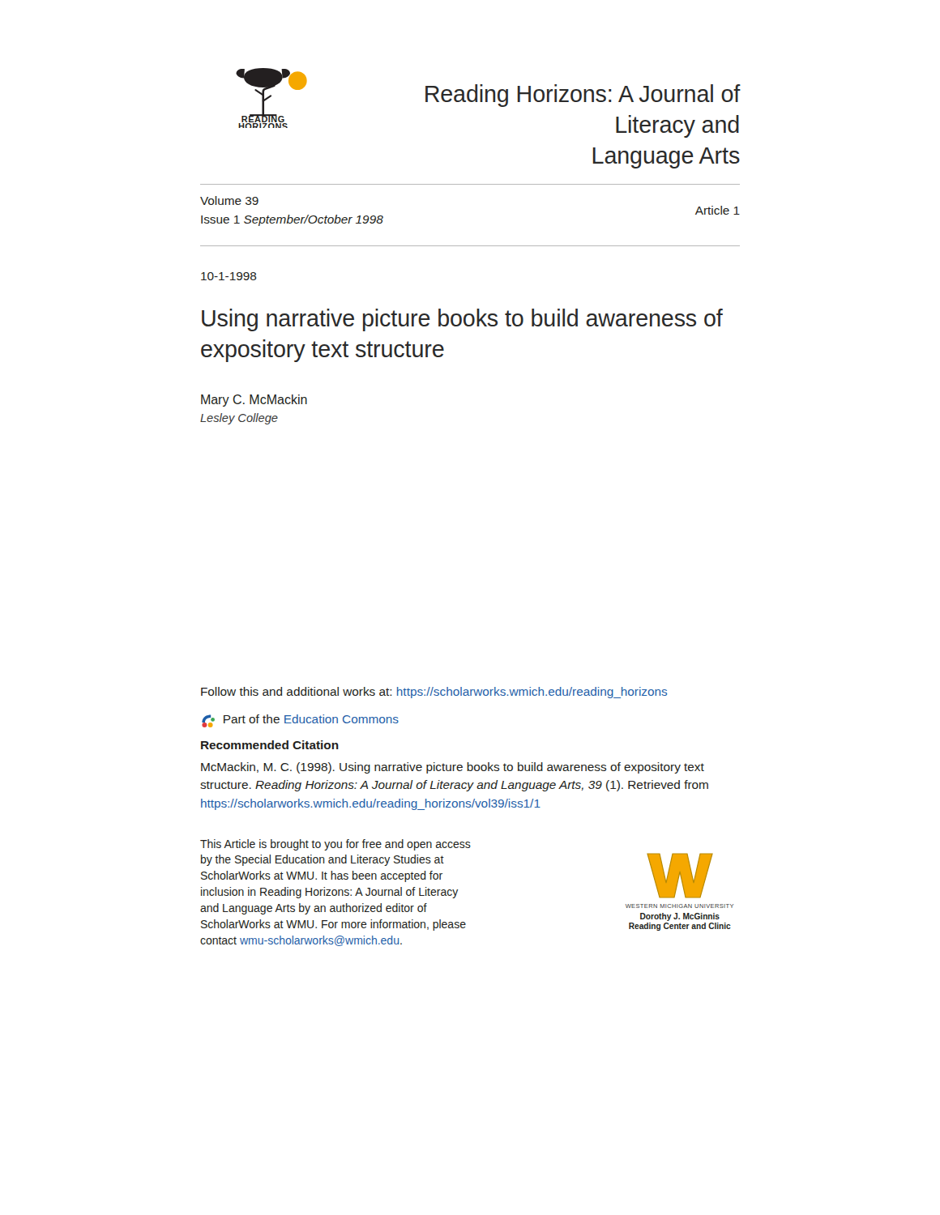READING HORIZONS
Reading Horizons: A Journal of Literacy and
Language Arts
Volume 39
Issue 1 September/October 1998
Article 1
10-1-1998
Using narrative picture books to build awareness of expository text structure
Mary C. McMackin
Lesley College
Follow this and additional works at: https://scholarworks.wmich.edu/reading_horizons
Part of the Education Commons
Recommended Citation
McMackin, M. C. (1998). Using narrative picture books to build awareness of expository text structure. Reading Horizons: A Journal of Literacy and Language Arts, 39 (1). Retrieved from https://scholarworks.wmich.edu/reading_horizons/vol39/iss1/1
This Article is brought to you for free and open access by the Special Education and Literacy Studies at ScholarWorks at WMU. It has been accepted for inclusion in Reading Horizons: A Journal of Literacy and Language Arts by an authorized editor of ScholarWorks at WMU. For more information, please contact wmu-scholarworks@wmich.edu.
Western Michigan University
Dorothy J. McGinnis
Reading Center and Clinic